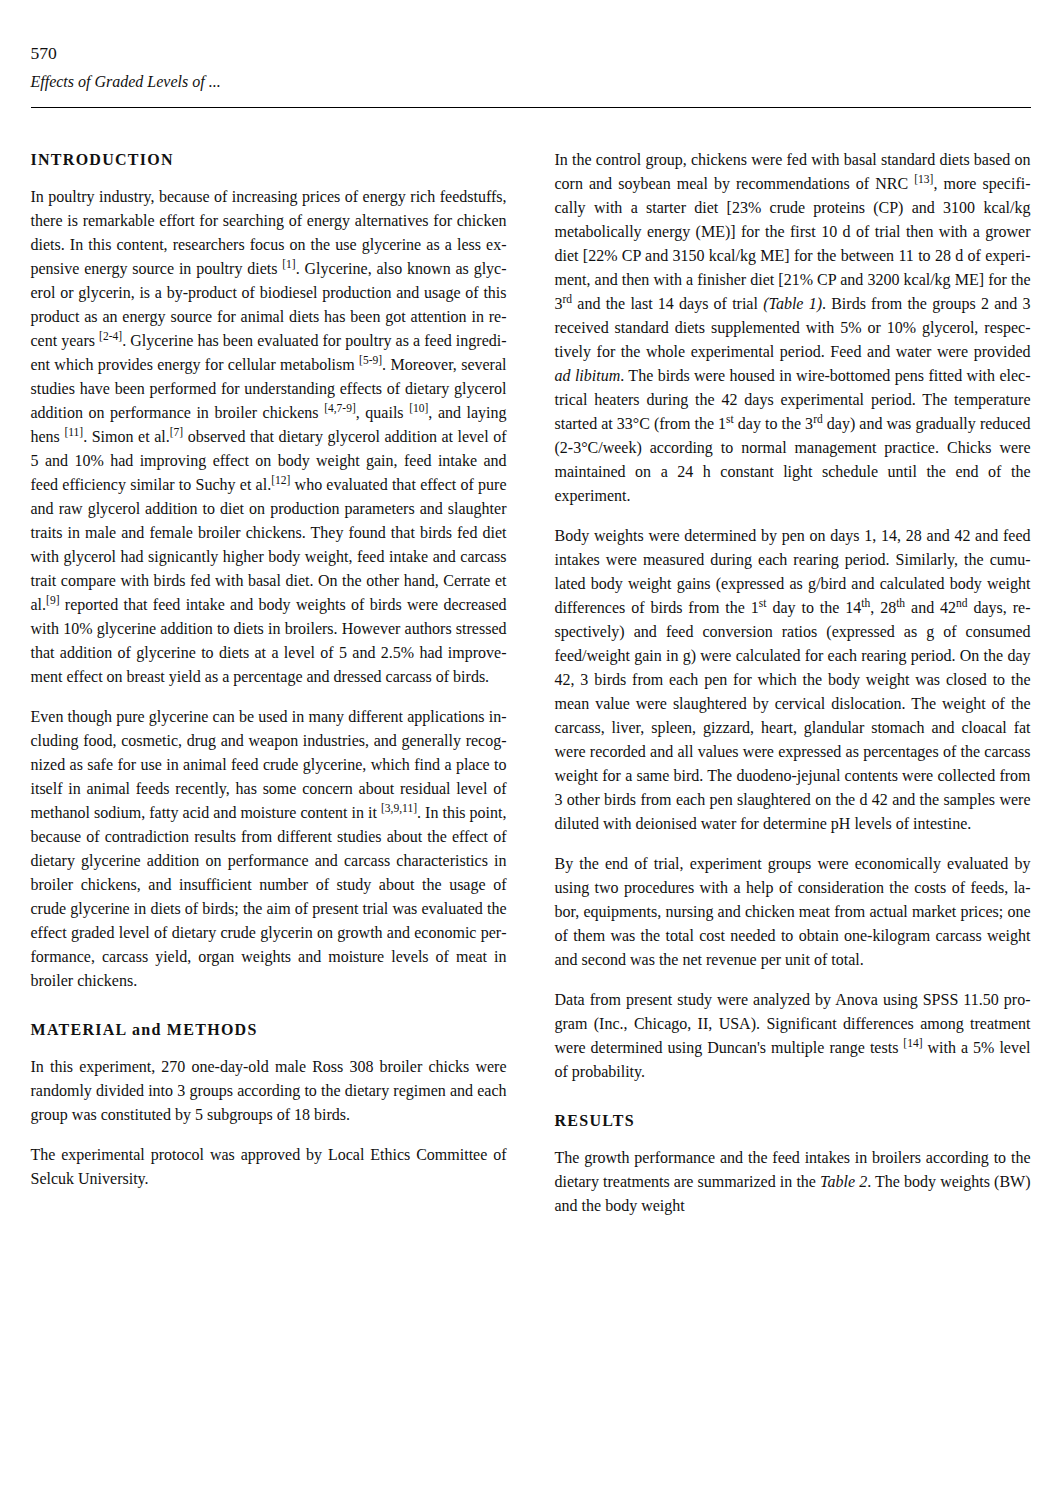570
Effects of Graded Levels of ...
INTRODUCTION
In poultry industry, because of increasing prices of energy rich feedstuffs, there is remarkable effort for searching of energy alternatives for chicken diets. In this content, researchers focus on the use glycerine as a less expensive energy source in poultry diets [1]. Glycerine, also known as glycerol or glycerin, is a by-product of biodiesel production and usage of this product as an energy source for animal diets has been got attention in recent years [2-4]. Glycerine has been evaluated for poultry as a feed ingredient which provides energy for cellular metabolism [5-9]. Moreover, several studies have been performed for understanding effects of dietary glycerol addition on performance in broiler chickens [4,7-9], quails [10], and laying hens [11]. Simon et al.[7] observed that dietary glycerol addition at level of 5 and 10% had improving effect on body weight gain, feed intake and feed efficiency similar to Suchy et al.[12] who evaluated that effect of pure and raw glycerol addition to diet on production parameters and slaughter traits in male and female broiler chickens. They found that birds fed diet with glycerol had signicantly higher body weight, feed intake and carcass trait compare with birds fed with basal diet. On the other hand, Cerrate et al.[9] reported that feed intake and body weights of birds were decreased with 10% glycerine addition to diets in broilers. However authors stressed that addition of glycerine to diets at a level of 5 and 2.5% had improvement effect on breast yield as a percentage and dressed carcass of birds.
Even though pure glycerine can be used in many different applications including food, cosmetic, drug and weapon industries, and generally recognized as safe for use in animal feed crude glycerine, which find a place to itself in animal feeds recently, has some concern about residual level of methanol sodium, fatty acid and moisture content in it [3,9,11]. In this point, because of contradiction results from different studies about the effect of dietary glycerine addition on performance and carcass characteristics in broiler chickens, and insufficient number of study about the usage of crude glycerine in diets of birds; the aim of present trial was evaluated the effect graded level of dietary crude glycerin on growth and economic performance, carcass yield, organ weights and moisture levels of meat in broiler chickens.
MATERIAL and METHODS
In this experiment, 270 one-day-old male Ross 308 broiler chicks were randomly divided into 3 groups according to the dietary regimen and each group was constituted by 5 subgroups of 18 birds.
The experimental protocol was approved by Local Ethics Committee of Selcuk University.
In the control group, chickens were fed with basal standard diets based on corn and soybean meal by recommendations of NRC [13], more specifically with a starter diet [23% crude proteins (CP) and 3100 kcal/kg metabolically energy (ME)] for the first 10 d of trial then with a grower diet [22% CP and 3150 kcal/kg ME] for the between 11 to 28 d of experiment, and then with a finisher diet [21% CP and 3200 kcal/kg ME] for the 3rd and the last 14 days of trial (Table 1). Birds from the groups 2 and 3 received standard diets supplemented with 5% or 10% glycerol, respectively for the whole experimental period. Feed and water were provided ad libitum. The birds were housed in wire-bottomed pens fitted with electrical heaters during the 42 days experimental period. The temperature started at 33°C (from the 1st day to the 3rd day) and was gradually reduced (2-3°C/week) according to normal management practice. Chicks were maintained on a 24 h constant light schedule until the end of the experiment.
Body weights were determined by pen on days 1, 14, 28 and 42 and feed intakes were measured during each rearing period. Similarly, the cumulated body weight gains (expressed as g/bird and calculated body weight differences of birds from the 1st day to the 14th, 28th and 42nd days, respectively) and feed conversion ratios (expressed as g of consumed feed/weight gain in g) were calculated for each rearing period. On the day 42, 3 birds from each pen for which the body weight was closed to the mean value were slaughtered by cervical dislocation. The weight of the carcass, liver, spleen, gizzard, heart, glandular stomach and cloacal fat were recorded and all values were expressed as percentages of the carcass weight for a same bird. The duodeno-jejunal contents were collected from 3 other birds from each pen slaughtered on the d 42 and the samples were diluted with deionised water for determine pH levels of intestine.
By the end of trial, experiment groups were economically evaluated by using two procedures with a help of consideration the costs of feeds, labor, equipments, nursing and chicken meat from actual market prices; one of them was the total cost needed to obtain one-kilogram carcass weight and second was the net revenue per unit of total.
Data from present study were analyzed by Anova using SPSS 11.50 program (Inc., Chicago, II, USA). Significant differences among treatment were determined using Duncan's multiple range tests [14] with a 5% level of probability.
RESULTS
The growth performance and the feed intakes in broilers according to the dietary treatments are summarized in the Table 2. The body weights (BW) and the body weight